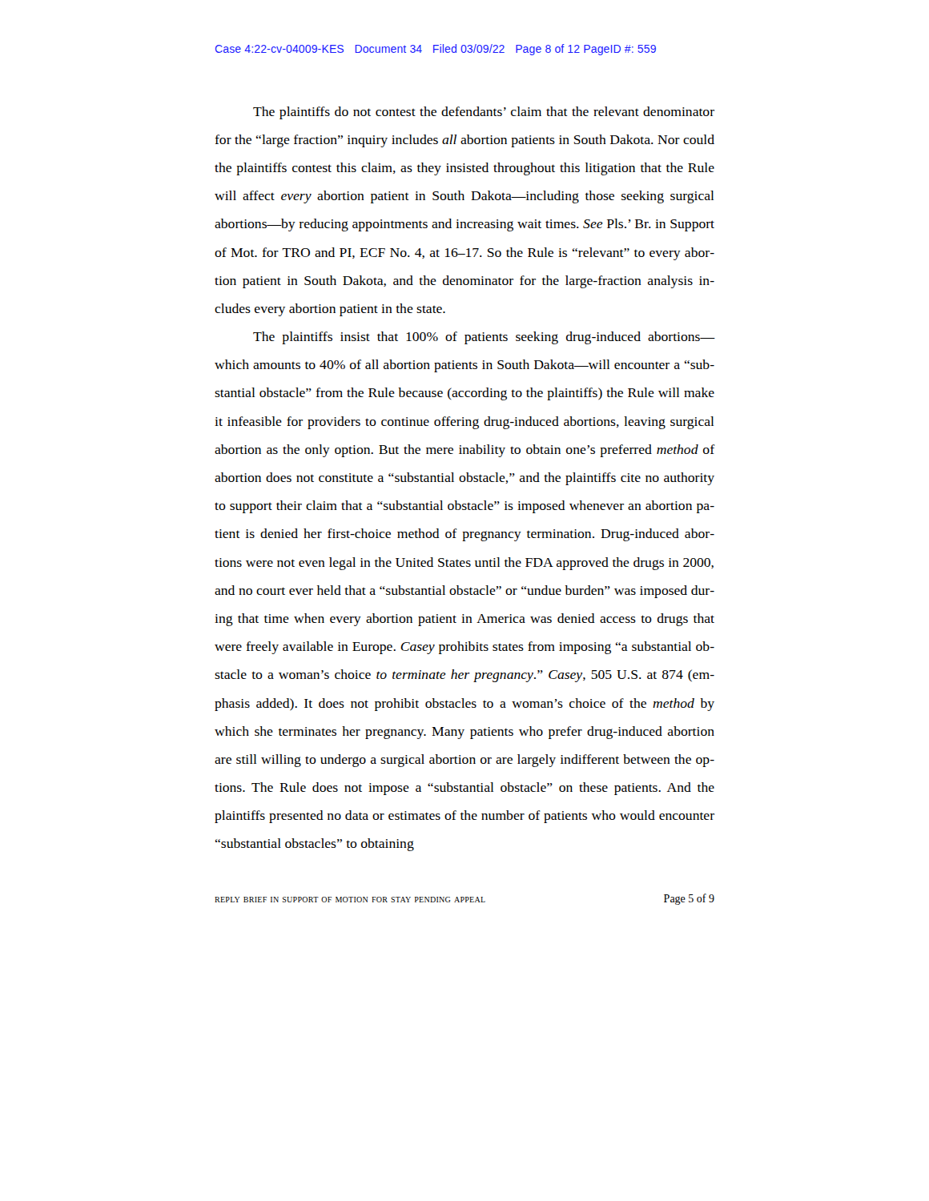Case 4:22-cv-04009-KES Document 34 Filed 03/09/22 Page 8 of 12 PageID #: 559
The plaintiffs do not contest the defendants’ claim that the relevant denominator for the “large fraction” inquiry includes all abortion patients in South Dakota. Nor could the plaintiffs contest this claim, as they insisted throughout this litigation that the Rule will affect every abortion patient in South Dakota—including those seeking surgical abortions—by reducing appointments and increasing wait times. See Pls.’ Br. in Support of Mot. for TRO and PI, ECF No. 4, at 16–17. So the Rule is “relevant” to every abortion patient in South Dakota, and the denominator for the large-fraction analysis includes every abortion patient in the state.
The plaintiffs insist that 100% of patients seeking drug-induced abortions—which amounts to 40% of all abortion patients in South Dakota—will encounter a “substantial obstacle” from the Rule because (according to the plaintiffs) the Rule will make it infeasible for providers to continue offering drug-induced abortions, leaving surgical abortion as the only option. But the mere inability to obtain one’s preferred method of abortion does not constitute a “substantial obstacle,” and the plaintiffs cite no authority to support their claim that a “substantial obstacle” is imposed whenever an abortion patient is denied her first-choice method of pregnancy termination. Drug-induced abortions were not even legal in the United States until the FDA approved the drugs in 2000, and no court ever held that a “substantial obstacle” or “undue burden” was imposed during that time when every abortion patient in America was denied access to drugs that were freely available in Europe. Casey prohibits states from imposing “a substantial obstacle to a woman’s choice to terminate her pregnancy.” Casey, 505 U.S. at 874 (emphasis added). It does not prohibit obstacles to a woman’s choice of the method by which she terminates her pregnancy. Many patients who prefer drug-induced abortion are still willing to undergo a surgical abortion or are largely indifferent between the options. The Rule does not impose a “substantial obstacle” on these patients. And the plaintiffs presented no data or estimates of the number of patients who would encounter “substantial obstacles” to obtaining
reply brief in support of motion for stay pending appeal
Page 5 of 9